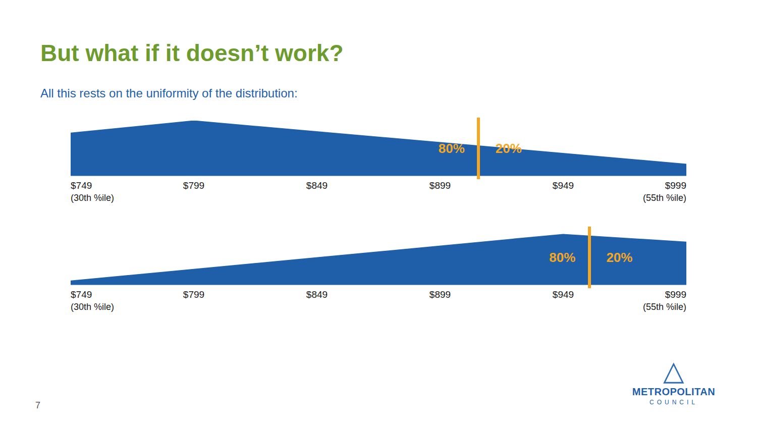But what if it doesn’t work?
All this rests on the uniformity of the distribution:
80% 20%
$749(30th %ile)
$799
$849
$899
$949
$999(55th %ile)
80% 20%
$749(30th %ile)
$799
$849
$899
$949
$999(55th %ile)
△
METROPOLITAN
COUNCIL
7